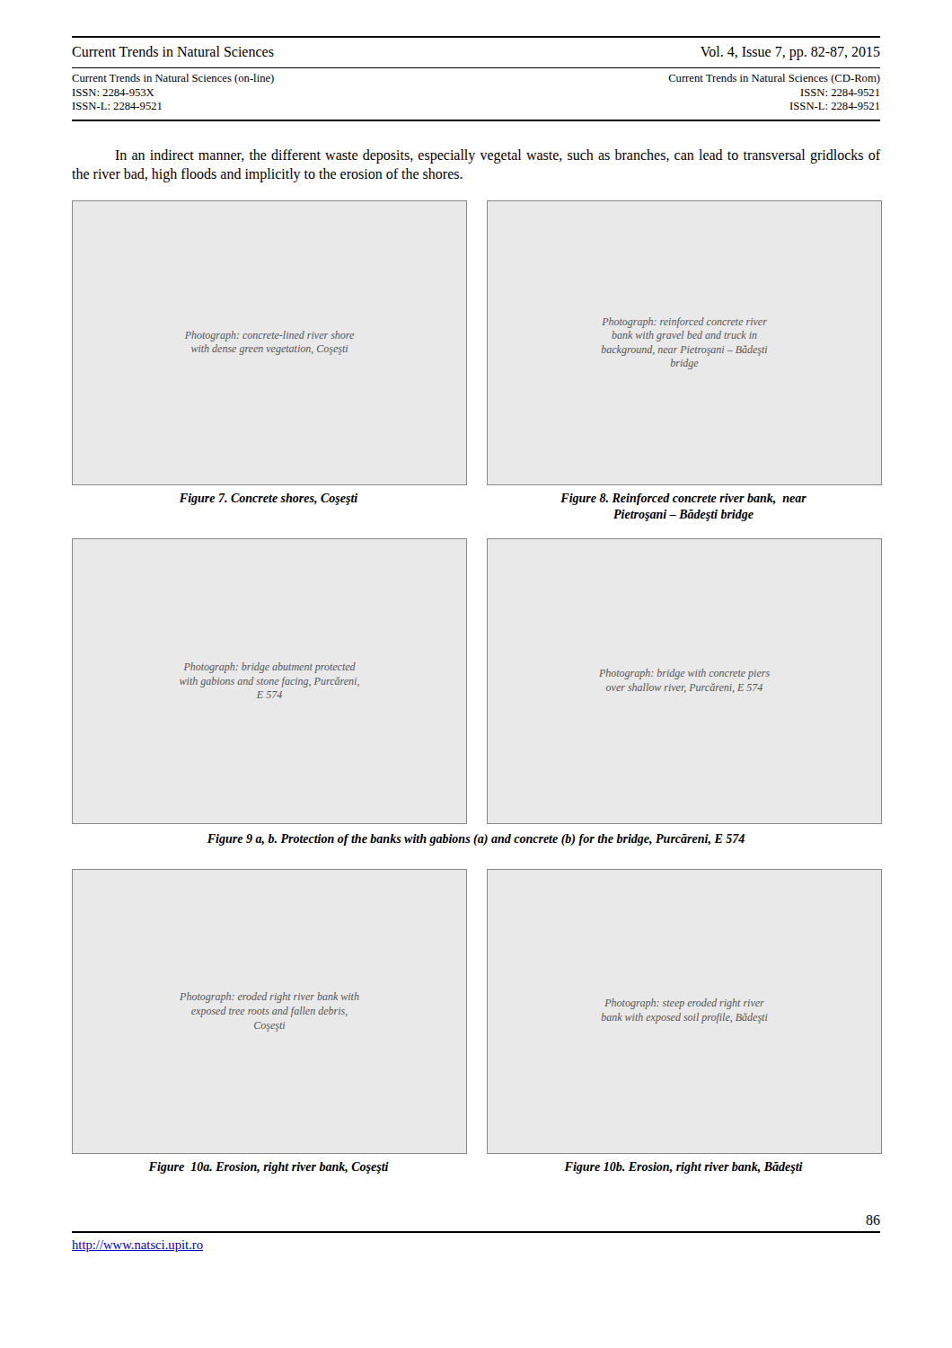Current Trends in Natural Sciences
Vol. 4, Issue 7, pp. 82-87, 2015
Current Trends in Natural Sciences (on-line)
Current Trends in Natural Sciences (CD-Rom)
ISSN: 2284-953X
ISSN: 2284-9521
ISSN-L: 2284-9521
ISSN-L: 2284-9521
In an indirect manner, the different waste deposits, especially vegetal waste, such as branches, can lead to transversal gridlocks of the river bad, high floods and implicitly to the erosion of the shores.
Photograph: concrete-lined river shore with dense green vegetation, Coşeşti
Figure 7. Concrete shores, Coşeşti
Photograph: reinforced concrete river bank with gravel bed and truck in background, near Pietroşani – Bădeşti bridge
Figure 8. Reinforced concrete river bank, near
Pietroşani – Bădeşti bridge
Photograph: bridge abutment protected with gabions and stone facing, Purcăreni, E 574
Photograph: bridge with concrete piers over shallow river, Purcăreni, E 574
Figure 9 a, b. Protection of the banks with gabions (a) and concrete (b) for the bridge, Purcăreni, E 574
Photograph: eroded right river bank with exposed tree roots and fallen debris, Coşeşti
Figure 10a. Erosion, right river bank, Coşeşti
Photograph: steep eroded right river bank with exposed soil profile, Bădeşti
Figure 10b. Erosion, right river bank, Bădeşti
86
http://www.natsci.upit.ro